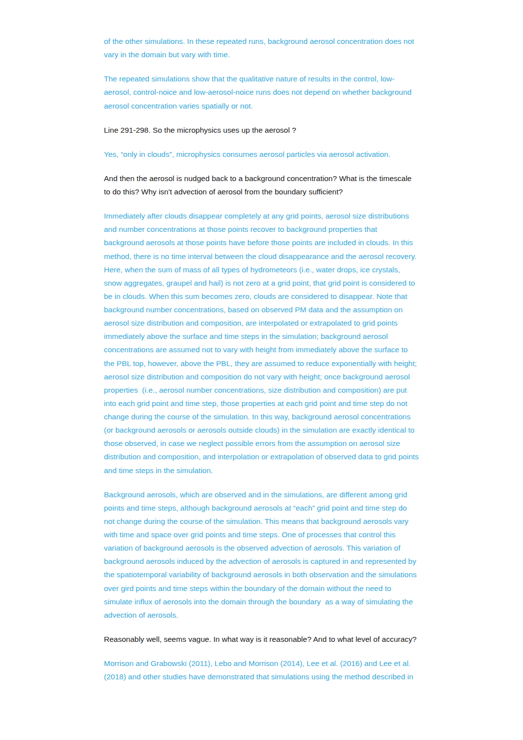of the other simulations. In these repeated runs, background aerosol concentration does not vary in the domain but vary with time.
The repeated simulations show that the qualitative nature of results in the control, low-aerosol, control-noice and low-aerosol-noice runs does not depend on whether background aerosol concentration varies spatially or not.
Line 291-298. So the microphysics uses up the aerosol ?
Yes, “only in clouds”, microphysics consumes aerosol particles via aerosol activation.
And then the aerosol is nudged back to a background concentration? What is the timescale to do this? Why isn't advection of aerosol from the boundary sufficient?
Immediately after clouds disappear completely at any grid points, aerosol size distributions and number concentrations at those points recover to background properties that background aerosols at those points have before those points are included in clouds. In this method, there is no time interval between the cloud disappearance and the aerosol recovery. Here, when the sum of mass of all types of hydrometeors (i.e., water drops, ice crystals, snow aggregates, graupel and hail) is not zero at a grid point, that grid point is considered to be in clouds. When this sum becomes zero, clouds are considered to disappear. Note that background number concentrations, based on observed PM data and the assumption on aerosol size distribution and composition, are interpolated or extrapolated to grid points immediately above the surface and time steps in the simulation; background aerosol concentrations are assumed not to vary with height from immediately above the surface to the PBL top, however, above the PBL, they are assumed to reduce exponentially with height; aerosol size distribution and composition do not vary with height; once background aerosol properties (i.e., aerosol number concentrations, size distribution and composition) are put into each grid point and time step, those properties at each grid point and time step do not change during the course of the simulation. In this way, background aerosol concentrations (or background aerosols or aerosols outside clouds) in the simulation are exactly identical to those observed, in case we neglect possible errors from the assumption on aerosol size distribution and composition, and interpolation or extrapolation of observed data to grid points and time steps in the simulation.
Background aerosols, which are observed and in the simulations, are different among grid points and time steps, although background aerosols at “each” grid point and time step do not change during the course of the simulation. This means that background aerosols vary with time and space over grid points and time steps. One of processes that control this variation of background aerosols is the observed advection of aerosols. This variation of background aerosols induced by the advection of aerosols is captured in and represented by the spatiotemporal variability of background aerosols in both observation and the simulations over gird points and time steps within the boundary of the domain without the need to simulate influx of aerosols into the domain through the boundary as a way of simulating the advection of aerosols.
Reasonably well, seems vague. In what way is it reasonable? And to what level of accuracy?
Morrison and Grabowski (2011), Lebo and Morrison (2014), Lee et al. (2016) and Lee et al. (2018) and other studies have demonstrated that simulations using the method described in